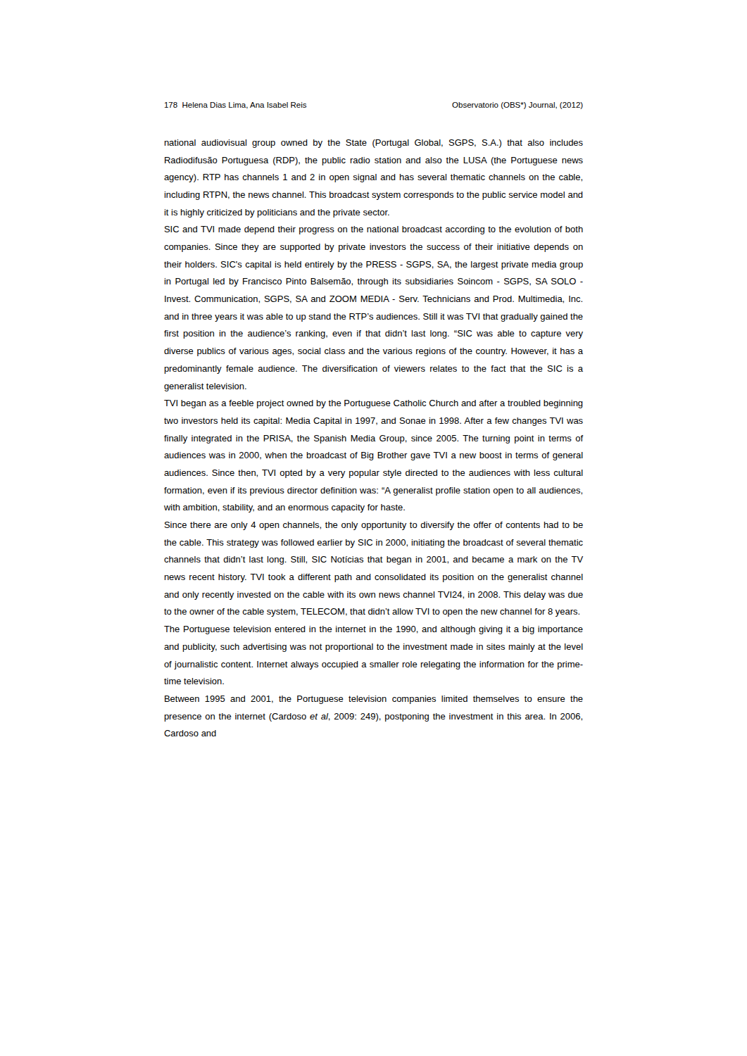178 Helena Dias Lima, Ana Isabel Reis Observatorio (OBS*) Journal, (2012)
national audiovisual group owned by the State (Portugal Global, SGPS, S.A.) that also includes Radiodifusão Portuguesa (RDP), the public radio station and also the LUSA (the Portuguese news agency). RTP has channels 1 and 2 in open signal and has several thematic channels on the cable, including RTPN, the news channel. This broadcast system corresponds to the public service model and it is highly criticized by politicians and the private sector.
SIC and TVI made depend their progress on the national broadcast according to the evolution of both companies. Since they are supported by private investors the success of their initiative depends on their holders. SIC's capital is held entirely by the PRESS - SGPS, SA, the largest private media group in Portugal led by Francisco Pinto Balsemão, through its subsidiaries Soincom - SGPS, SA SOLO - Invest. Communication, SGPS, SA and ZOOM MEDIA - Serv. Technicians and Prod. Multimedia, Inc. and in three years it was able to up stand the RTP’s audiences. Still it was TVI that gradually gained the first position in the audience’s ranking, even if that didn’t last long. “SIC was able to capture very diverse publics of various ages, social class and the various regions of the country. However, it has a predominantly female audience. The diversification of viewers relates to the fact that the SIC is a generalist television.
TVI began as a feeble project owned by the Portuguese Catholic Church and after a troubled beginning two investors held its capital: Media Capital in 1997, and Sonae in 1998. After a few changes TVI was finally integrated in the PRISA, the Spanish Media Group, since 2005. The turning point in terms of audiences was in 2000, when the broadcast of Big Brother gave TVI a new boost in terms of general audiences. Since then, TVI opted by a very popular style directed to the audiences with less cultural formation, even if its previous director definition was: “A generalist profile station open to all audiences, with ambition, stability, and an enormous capacity for haste.
Since there are only 4 open channels, the only opportunity to diversify the offer of contents had to be the cable. This strategy was followed earlier by SIC in 2000, initiating the broadcast of several thematic channels that didn’t last long. Still, SIC Notícias that began in 2001, and became a mark on the TV news recent history. TVI took a different path and consolidated its position on the generalist channel and only recently invested on the cable with its own news channel TVI24, in 2008. This delay was due to the owner of the cable system, TELECOM, that didn’t allow TVI to open the new channel for 8 years.
The Portuguese television entered in the internet in the 1990, and although giving it a big importance and publicity, such advertising was not proportional to the investment made in sites mainly at the level of journalistic content. Internet always occupied a smaller role relegating the information for the prime-time television.
Between 1995 and 2001, the Portuguese television companies limited themselves to ensure the presence on the internet (Cardoso et al, 2009: 249), postponing the investment in this area. In 2006, Cardoso and